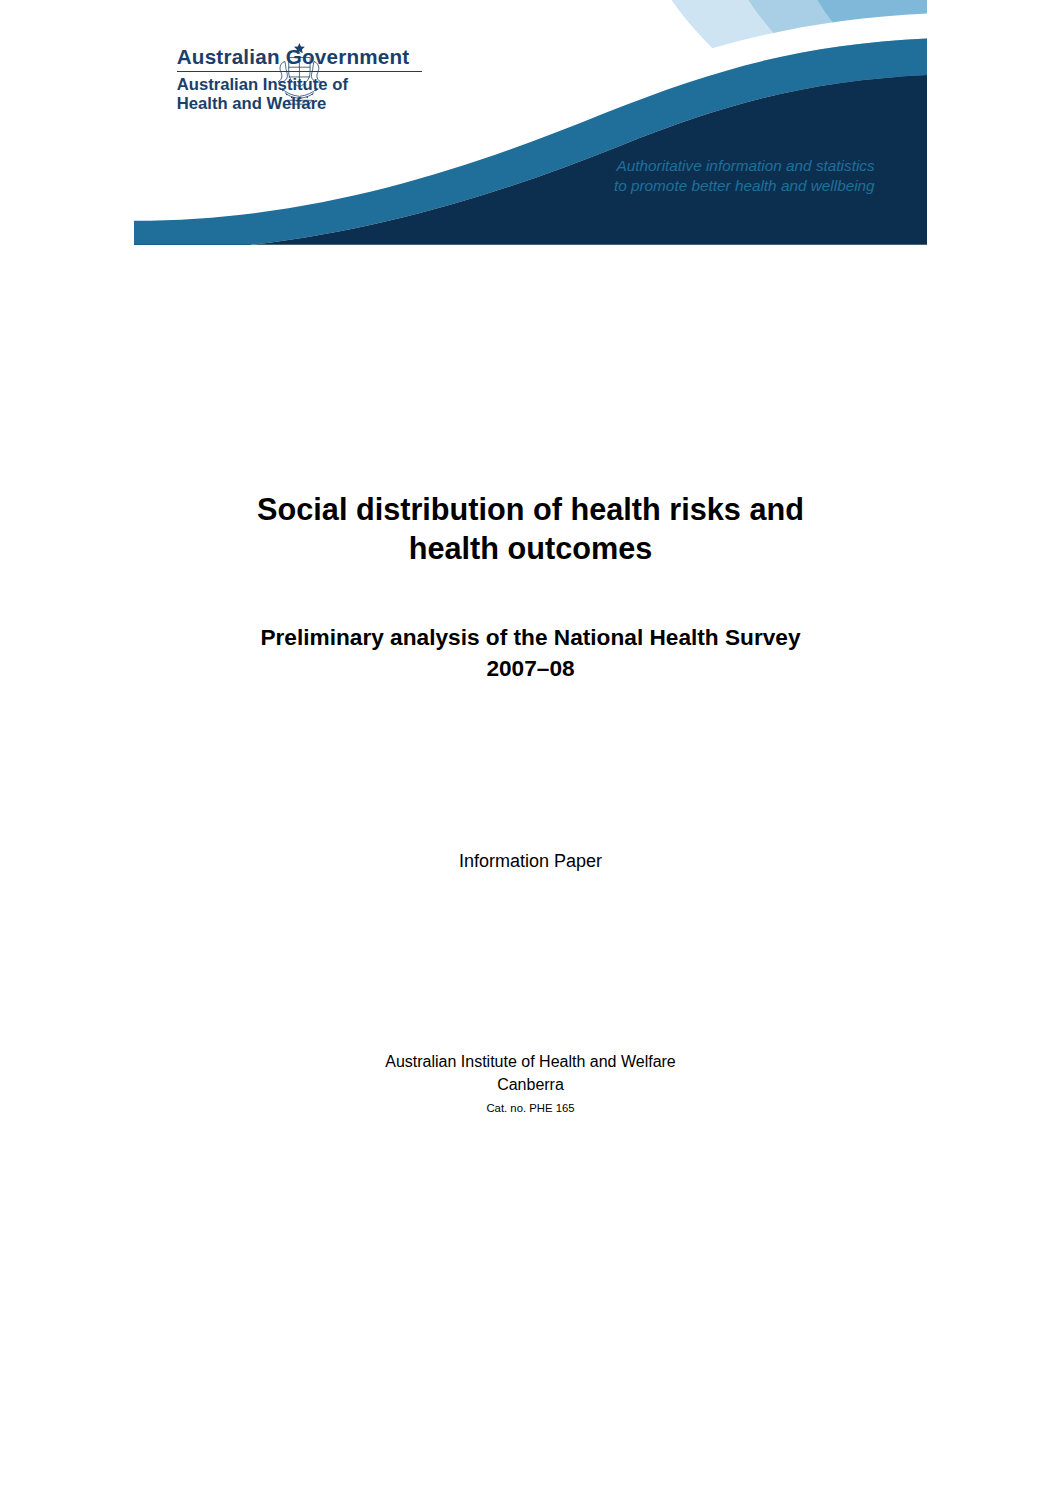Australian Government
Australian Institute of
Health and Welfare
Authoritative information and statistics
to promote better health and wellbeing
Social distribution of health risks and
health outcomes
Preliminary analysis of the National Health Survey
2007–08
Information Paper
Australian Institute of Health and Welfare
Canberra
Cat. no. PHE 165